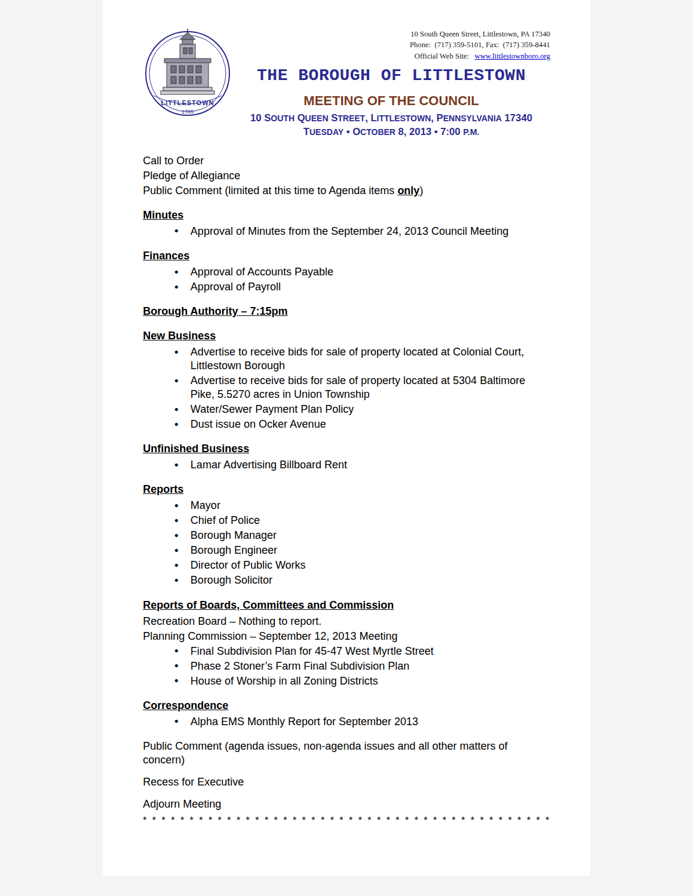LITTLESTOWN 1765
10 South Queen Street, Littlestown, PA 17340
Phone: (717) 359-5101, Fax: (717) 359-8441
Official Web Site: www.littlestownboro.org
THE BOROUGH OF LITTLESTOWN
MEETING OF THE COUNCIL
10 SOUTH QUEEN STREET, LITTLESTOWN, PENNSYLVANIA 17340
TUESDAY • OCTOBER 8, 2013 • 7:00 P.M.
Call to Order
Pledge of Allegiance
Public Comment (limited at this time to Agenda items only)
Minutes
Approval of Minutes from the September 24, 2013 Council Meeting
Finances
Approval of Accounts Payable
Approval of Payroll
Borough Authority – 7:15pm
New Business
Advertise to receive bids for sale of property located at Colonial Court, Littlestown Borough
Advertise to receive bids for sale of property located at 5304 Baltimore Pike, 5.5270 acres in Union Township
Water/Sewer Payment Plan Policy
Dust issue on Ocker Avenue
Unfinished Business
Lamar Advertising Billboard Rent
Reports
Mayor
Chief of Police
Borough Manager
Borough Engineer
Director of Public Works
Borough Solicitor
Reports of Boards, Committees and Commission
Recreation Board – Nothing to report.
Planning Commission – September 12, 2013 Meeting
Final Subdivision Plan for 45-47 West Myrtle Street
Phase 2 Stoner’s Farm Final Subdivision Plan
House of Worship in all Zoning Districts
Correspondence
Alpha EMS Monthly Report for September 2013
Public Comment (agenda issues, non-agenda issues and all other matters of concern)
Recess for Executive
Adjourn Meeting
* * * * * * * * * * * * * * * * * * * * * * * * * * * * * * * * * * * * * * * * * * * * * * * * * * * * * * * * * * * * *